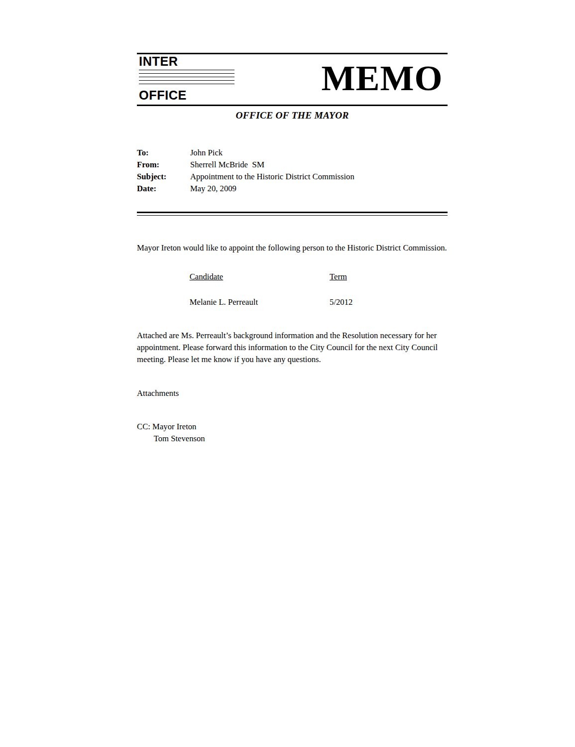INTER
OFFICE
MEMO
OFFICE OF THE MAYOR
| To: | John Pick |
| From: | Sherrell McBride SM |
| Subject: | Appointment to the Historic District Commission |
| Date: | May 20, 2009 |
Mayor Ireton would like to appoint the following person to the Historic District Commission.
| Candidate | Term |
| --- | --- |
| Melanie L. Perreault | 5/2012 |
Attached are Ms. Perreault’s background information and the Resolution necessary for her appointment. Please forward this information to the City Council for the next City Council meeting. Please let me know if you have any questions.
Attachments
CC: Mayor Ireton Tom Stevenson